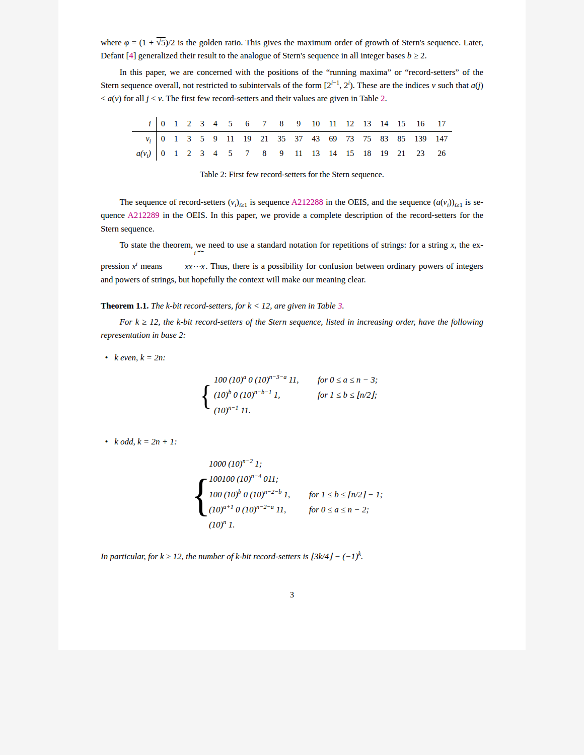where φ = (1 + √5)/2 is the golden ratio. This gives the maximum order of growth of Stern's sequence. Later, Defant [4] generalized their result to the analogue of Stern's sequence in all integer bases b ≥ 2.
In this paper, we are concerned with the positions of the “running maxima” or “record-setters” of the Stern sequence overall, not restricted to subintervals of the form [2i−1, 2i). These are the indices v such that a(j) < a(v) for all j < v. The first few record-setters and their values are given in Table 2.
| i | 0 | 1 | 2 | 3 | 4 | 5 | 6 | 7 | 8 | 9 | 10 | 11 | 12 | 13 | 14 | 15 | 16 | 17 |
| v i | 0 | 1 | 3 | 5 | 9 | 11 | 19 | 21 | 35 | 37 | 43 | 69 | 73 | 75 | 83 | 85 | 139 | 147 |
| a ( v i ) | 0 | 1 | 2 | 3 | 4 | 5 | 7 | 8 | 9 | 11 | 13 | 14 | 15 | 18 | 19 | 21 | 23 | 26 |
Table 2: First few record-setters for the Stern sequence.
The sequence of record-setters (vi)i≥1 is sequence A212288 in the OEIS, and the sequence (a(vi))i≥1 is sequence A212289 in the OEIS. In this paper, we provide a complete description of the record-setters for the Stern sequence.
To state the theorem, we need to use a standard notation for repetitions of strings: for a string x, the expression xi means i⏞xx⋯x. Thus, there is a possibility for confusion between ordinary powers of integers and powers of strings, but hopefully the context will make our meaning clear.
Theorem 1.1. The k-bit record-setters, for k < 12, are given in Table 3.
For k ≥ 12, the k-bit record-setters of the Stern sequence, listed in increasing order, have the following representation in base 2:
k even, k = 2n:
{
| 100 (10) a 0 (10) n −3− a 11, | for 0 ≤ a ≤ n − 3; |
| (10) b 0 (10) n − b −1 1, | for 1 ≤ b ≤ ⌊ n /2⌋; |
| (10) n −1 11. | |
k odd, k = 2n + 1:
{
| 1000 (10) n −2 1; | |
| 100100 (10) n −4 011; | |
| 100 (10) b 0 (10) n −2− b 1, | for 1 ≤ b ≤ ⌈ n /2⌉ − 1; |
| (10) a +1 0 (10) n −2− a 11, | for 0 ≤ a ≤ n − 2; |
| (10) n 1. | |
In particular, for k ≥ 12, the number of k-bit record-setters is ⌊3k/4⌋ − (−1)k.
3